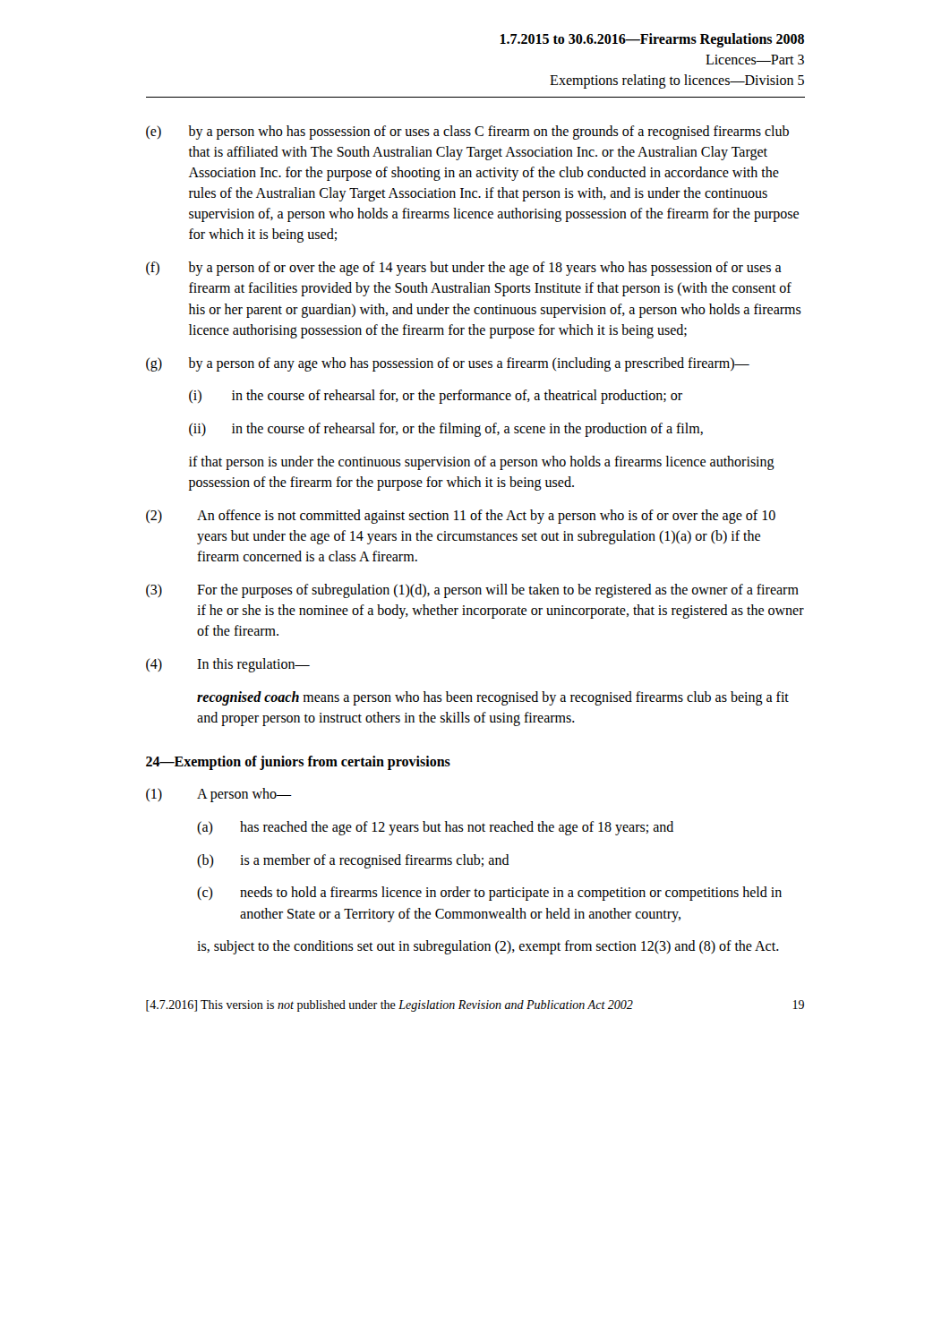1.7.2015 to 30.6.2016—Firearms Regulations 2008
Licences—Part 3
Exemptions relating to licences—Division 5
(e) by a person who has possession of or uses a class C firearm on the grounds of a recognised firearms club that is affiliated with The South Australian Clay Target Association Inc. or the Australian Clay Target Association Inc. for the purpose of shooting in an activity of the club conducted in accordance with the rules of the Australian Clay Target Association Inc. if that person is with, and is under the continuous supervision of, a person who holds a firearms licence authorising possession of the firearm for the purpose for which it is being used;
(f) by a person of or over the age of 14 years but under the age of 18 years who has possession of or uses a firearm at facilities provided by the South Australian Sports Institute if that person is (with the consent of his or her parent or guardian) with, and under the continuous supervision of, a person who holds a firearms licence authorising possession of the firearm for the purpose for which it is being used;
(g) by a person of any age who has possession of or uses a firearm (including a prescribed firearm)—
(i) in the course of rehearsal for, or the performance of, a theatrical production; or
(ii) in the course of rehearsal for, or the filming of, a scene in the production of a film,
if that person is under the continuous supervision of a person who holds a firearms licence authorising possession of the firearm for the purpose for which it is being used.
(2) An offence is not committed against section 11 of the Act by a person who is of or over the age of 10 years but under the age of 14 years in the circumstances set out in subregulation (1)(a) or (b) if the firearm concerned is a class A firearm.
(3) For the purposes of subregulation (1)(d), a person will be taken to be registered as the owner of a firearm if he or she is the nominee of a body, whether incorporate or unincorporate, that is registered as the owner of the firearm.
(4) In this regulation—
recognised coach means a person who has been recognised by a recognised firearms club as being a fit and proper person to instruct others in the skills of using firearms.
24—Exemption of juniors from certain provisions
(1) A person who—
(a) has reached the age of 12 years but has not reached the age of 18 years; and
(b) is a member of a recognised firearms club; and
(c) needs to hold a firearms licence in order to participate in a competition or competitions held in another State or a Territory of the Commonwealth or held in another country,
is, subject to the conditions set out in subregulation (2), exempt from section 12(3) and (8) of the Act.
[4.7.2016] This version is not published under the Legislation Revision and Publication Act 2002
19